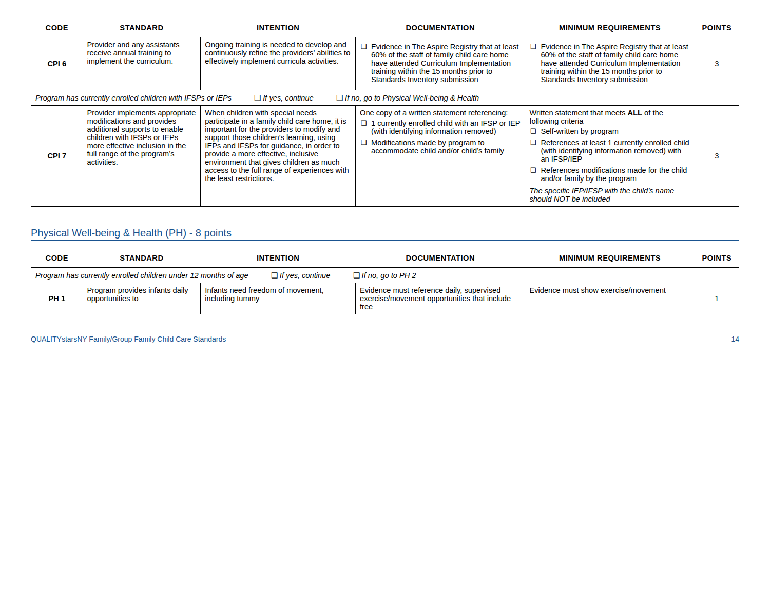| CODE | STANDARD | INTENTION | DOCUMENTATION | MINIMUM REQUIREMENTS | POINTS |
| --- | --- | --- | --- | --- | --- |
| CPI 6 | Provider and any assistants receive annual training to implement the curriculum. | Ongoing training is needed to develop and continuously refine the providers’ abilities to effectively implement curricula activities. | Evidence in The Aspire Registry that at least 60% of the staff of family child care home have attended Curriculum Implementation training within the 15 months prior to Standards Inventory submission | Evidence in The Aspire Registry that at least 60% of the staff of family child care home have attended Curriculum Implementation training within the 15 months prior to Standards Inventory submission | 3 |
| Program has currently enrolled children with IFSPs or IEPs ❑ If yes, continue ❑ If no, go to Physical Well-being & Health |
| CPI 7 | Provider implements appropriate modifications and provides additional supports to enable children with IFSPs or IEPs more effective inclusion in the full range of the program’s activities. | When children with special needs participate in a family child care home, it is important for the providers to modify and support those children’s learning, using IEPs and IFSPs for guidance, in order to provide a more effective, inclusive environment that gives children as much access to the full range of experiences with the least restrictions. | One copy of a written statement referencing: 1 currently enrolled child with an IFSP or IEP (with identifying information removed) Modifications made by program to accommodate child and/or child’s family | Written statement that meets ALL of the following criteria Self-written by program References at least 1 currently enrolled child (with identifying information removed) with an IFSP/IEP References modifications made for the child and/or family by the program The specific IEP/IFSP with the child’s name should NOT be included | 3 |
Physical Well-being & Health (PH) - 8 points
| CODE | STANDARD | INTENTION | DOCUMENTATION | MINIMUM REQUIREMENTS | POINTS |
| --- | --- | --- | --- | --- | --- |
| Program has currently enrolled children under 12 months of age ❑ If yes, continue ❑ If no, go to PH 2 |
| PH 1 | Program provides infants daily opportunities to | Infants need freedom of movement, including tummy | Evidence must reference daily, supervised exercise/movement opportunities that include free | Evidence must show exercise/movement | 1 |
QUALITYstarsNY Family/Group Family Child Care Standards 14